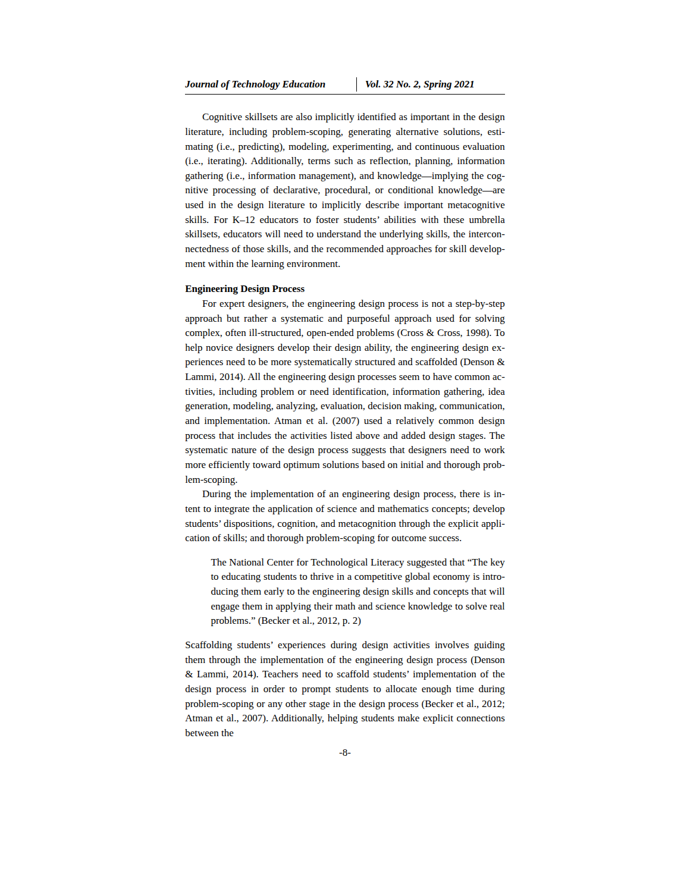Journal of Technology Education
Vol. 32 No. 2, Spring 2021
Cognitive skillsets are also implicitly identified as important in the design literature, including problem-scoping, generating alternative solutions, estimating (i.e., predicting), modeling, experimenting, and continuous evaluation (i.e., iterating). Additionally, terms such as reflection, planning, information gathering (i.e., information management), and knowledge—implying the cognitive processing of declarative, procedural, or conditional knowledge—are used in the design literature to implicitly describe important metacognitive skills. For K–12 educators to foster students’ abilities with these umbrella skillsets, educators will need to understand the underlying skills, the interconnectedness of those skills, and the recommended approaches for skill development within the learning environment.
Engineering Design Process
For expert designers, the engineering design process is not a step-by-step approach but rather a systematic and purposeful approach used for solving complex, often ill-structured, open-ended problems (Cross & Cross, 1998). To help novice designers develop their design ability, the engineering design experiences need to be more systematically structured and scaffolded (Denson & Lammi, 2014). All the engineering design processes seem to have common activities, including problem or need identification, information gathering, idea generation, modeling, analyzing, evaluation, decision making, communication, and implementation. Atman et al. (2007) used a relatively common design process that includes the activities listed above and added design stages. The systematic nature of the design process suggests that designers need to work more efficiently toward optimum solutions based on initial and thorough problem-scoping.
During the implementation of an engineering design process, there is intent to integrate the application of science and mathematics concepts; develop students’ dispositions, cognition, and metacognition through the explicit application of skills; and thorough problem-scoping for outcome success.
The National Center for Technological Literacy suggested that “The key to educating students to thrive in a competitive global economy is introducing them early to the engineering design skills and concepts that will engage them in applying their math and science knowledge to solve real problems.” (Becker et al., 2012, p. 2)
Scaffolding students’ experiences during design activities involves guiding them through the implementation of the engineering design process (Denson & Lammi, 2014). Teachers need to scaffold students’ implementation of the design process in order to prompt students to allocate enough time during problem-scoping or any other stage in the design process (Becker et al., 2012; Atman et al., 2007). Additionally, helping students make explicit connections between the
-8-